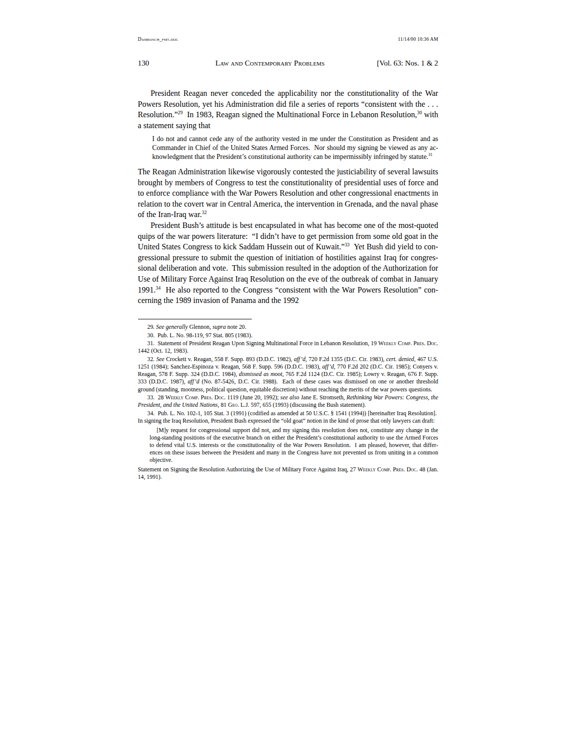Damrosch_fmt.doc 11/14/00 10:36 AM
130 Law and Contemporary Problems [Vol. 63: Nos. 1 & 2
President Reagan never conceded the applicability nor the constitutionality of the War Powers Resolution, yet his Administration did file a series of reports “consistent with the . . . Resolution.”29 In 1983, Reagan signed the Multinational Force in Lebanon Resolution,30 with a statement saying that
I do not and cannot cede any of the authority vested in me under the Constitution as President and as Commander in Chief of the United States Armed Forces. Nor should my signing be viewed as any acknowledgment that the President’s constitutional authority can be impermissibly infringed by statute.31
The Reagan Administration likewise vigorously contested the justiciability of several lawsuits brought by members of Congress to test the constitutionality of presidential uses of force and to enforce compliance with the War Powers Resolution and other congressional enactments in relation to the covert war in Central America, the intervention in Grenada, and the naval phase of the Iran-Iraq war.32
President Bush’s attitude is best encapsulated in what has become one of the most-quoted quips of the war powers literature: “I didn’t have to get permission from some old goat in the United States Congress to kick Saddam Hussein out of Kuwait.”33 Yet Bush did yield to congressional pressure to submit the question of initiation of hostilities against Iraq for congressional deliberation and vote. This submission resulted in the adoption of the Authorization for Use of Military Force Against Iraq Resolution on the eve of the outbreak of combat in January 1991.34 He also reported to the Congress “consistent with the War Powers Resolution” concerning the 1989 invasion of Panama and the 1992
29. See generally Glennon, supra note 20.
30. Pub. L. No. 98-119, 97 Stat. 805 (1983).
31. Statement of President Reagan Upon Signing Multinational Force in Lebanon Resolution, 19 Weekly Comp. Pres. Doc. 1442 (Oct. 12, 1983).
32. See Crockett v. Reagan, 558 F. Supp. 893 (D.D.C. 1982), aff’d, 720 F.2d 1355 (D.C. Cir. 1983), cert. denied, 467 U.S. 1251 (1984); Sanchez-Espinoza v. Reagan, 568 F. Supp. 596 (D.D.C. 1983), aff’d, 770 F.2d 202 (D.C. Cir. 1985); Conyers v. Reagan, 578 F. Supp. 324 (D.D.C. 1984), dismissed as moot, 765 F.2d 1124 (D.C. Cir. 1985); Lowry v. Reagan, 676 F. Supp. 333 (D.D.C. 1987), aff’d (No. 87-5426, D.C. Cir. 1988). Each of these cases was dismissed on one or another threshold ground (standing, mootness, political question, equitable discretion) without reaching the merits of the war powers questions.
33. 28 Weekly Comp. Pres. Doc. 1119 (June 20, 1992); see also Jane E. Stromseth, Rethinking War Powers: Congress, the President, and the United Nations, 81 Geo. L.J. 597, 655 (1993) (discussing the Bush statement).
34. Pub. L. No. 102-1, 105 Stat. 3 (1991) (codified as amended at 50 U.S.C. § 1541 (1994)) [hereinafter Iraq Resolution]. In signing the Iraq Resolution, President Bush expressed the “old goat” notion in the kind of prose that only lawyers can draft:
[M]y request for congressional support did not, and my signing this resolution does not, constitute any change in the long-standing positions of the executive branch on either the President’s constitutional authority to use the Armed Forces to defend vital U.S. interests or the constitutionality of the War Powers Resolution. I am pleased, however, that differences on these issues between the President and many in the Congress have not prevented us from uniting in a common objective.
Statement on Signing the Resolution Authorizing the Use of Military Force Against Iraq, 27 Weekly Comp. Pres. Doc. 48 (Jan. 14, 1991).